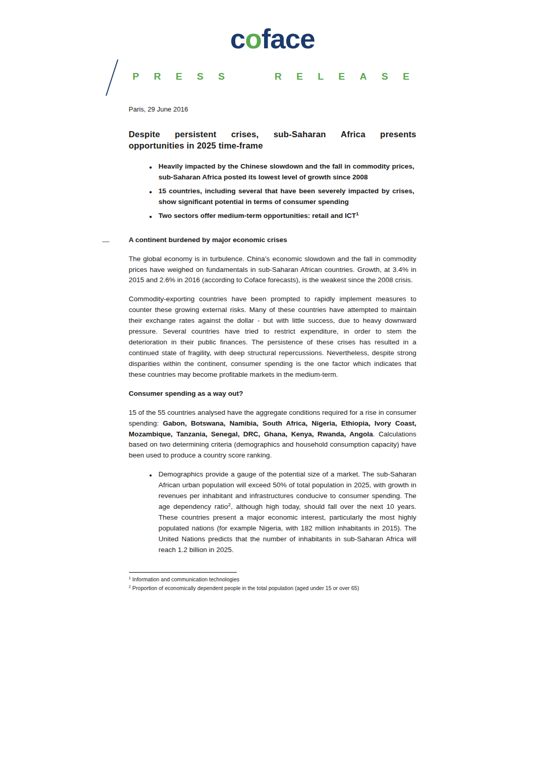coface
P R E S S R E L E A S E
Paris, 29 June 2016
Despite persistent crises, sub-Saharan Africa presents opportunities in 2025 time-frame
Heavily impacted by the Chinese slowdown and the fall in commodity prices, sub-Saharan Africa posted its lowest level of growth since 2008
15 countries, including several that have been severely impacted by crises, show significant potential in terms of consumer spending
Two sectors offer medium-term opportunities: retail and ICT1
A continent burdened by major economic crises
The global economy is in turbulence. China’s economic slowdown and the fall in commodity prices have weighed on fundamentals in sub-Saharan African countries. Growth, at 3.4% in 2015 and 2.6% in 2016 (according to Coface forecasts), is the weakest since the 2008 crisis.
Commodity-exporting countries have been prompted to rapidly implement measures to counter these growing external risks. Many of these countries have attempted to maintain their exchange rates against the dollar - but with little success, due to heavy downward pressure. Several countries have tried to restrict expenditure, in order to stem the deterioration in their public finances. The persistence of these crises has resulted in a continued state of fragility, with deep structural repercussions. Nevertheless, despite strong disparities within the continent, consumer spending is the one factor which indicates that these countries may become profitable markets in the medium-term.
Consumer spending as a way out?
15 of the 55 countries analysed have the aggregate conditions required for a rise in consumer spending: Gabon, Botswana, Namibia, South Africa, Nigeria, Ethiopia, Ivory Coast, Mozambique, Tanzania, Senegal, DRC, Ghana, Kenya, Rwanda, Angola. Calculations based on two determining criteria (demographics and household consumption capacity) have been used to produce a country score ranking.
Demographics provide a gauge of the potential size of a market. The sub-Saharan African urban population will exceed 50% of total population in 2025, with growth in revenues per inhabitant and infrastructures conducive to consumer spending. The age dependency ratio2, although high today, should fall over the next 10 years. These countries present a major economic interest, particularly the most highly populated nations (for example Nigeria, with 182 million inhabitants in 2015). The United Nations predicts that the number of inhabitants in sub-Saharan Africa will reach 1.2 billion in 2025.
1 Information and communication technologies
2 Proportion of economically dependent people in the total population (aged under 15 or over 65)